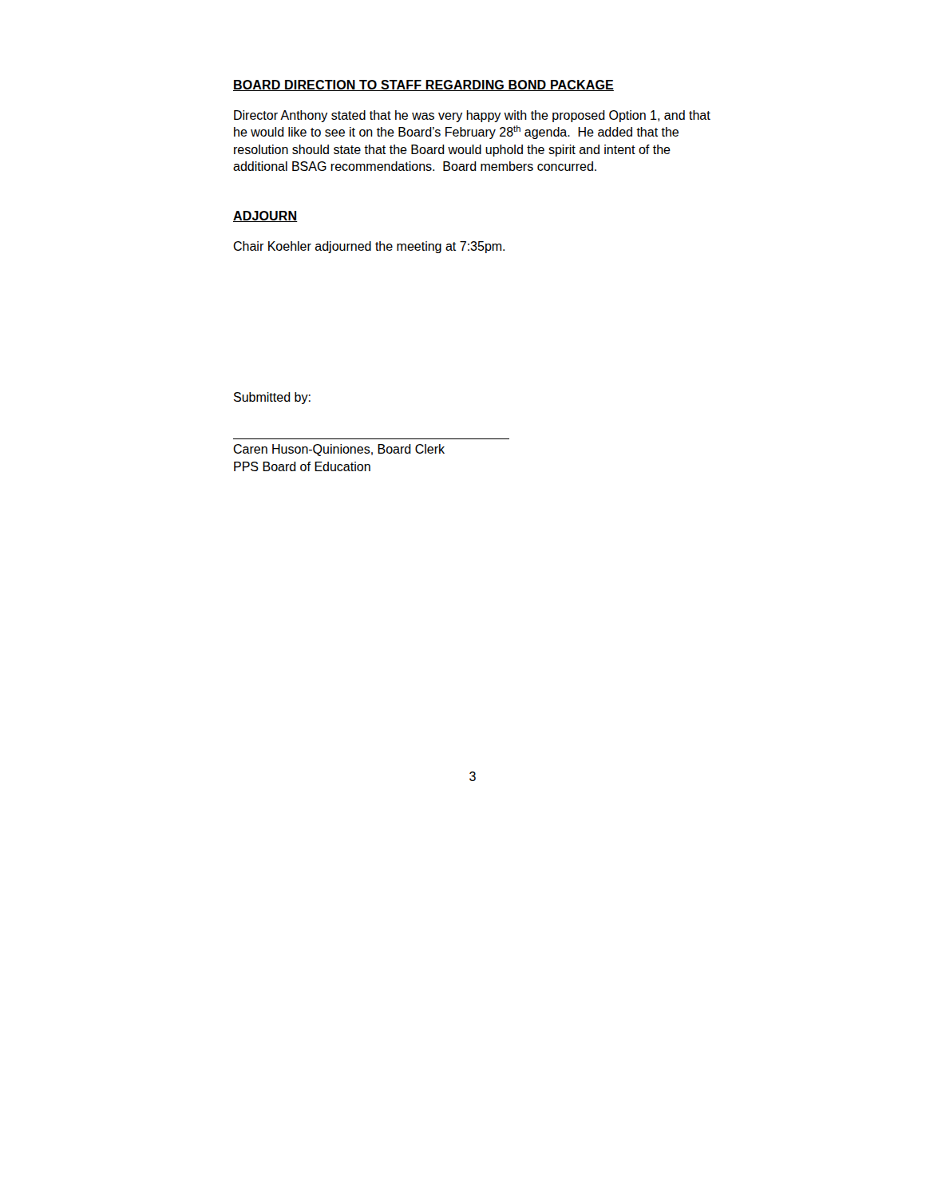BOARD DIRECTION TO STAFF REGARDING BOND PACKAGE
Director Anthony stated that he was very happy with the proposed Option 1, and that he would like to see it on the Board’s February 28th agenda. He added that the resolution should state that the Board would uphold the spirit and intent of the additional BSAG recommendations. Board members concurred.
ADJOURN
Chair Koehler adjourned the meeting at 7:35pm.
Submitted by:
Caren Huson-Quiniones, Board Clerk
PPS Board of Education
3